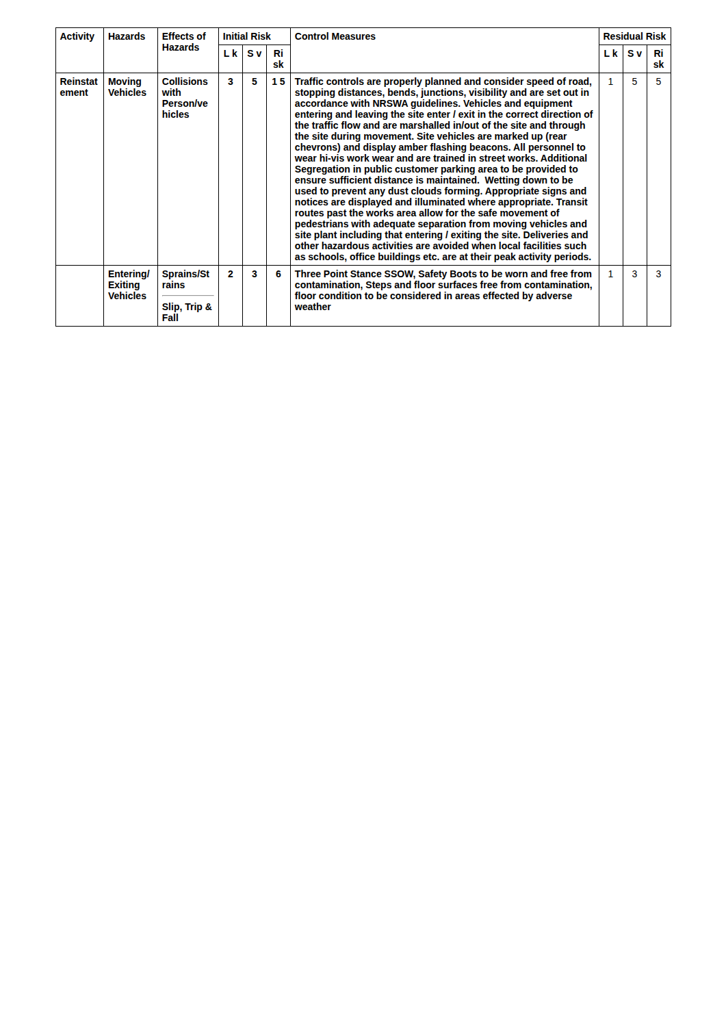| Activity | Hazards | Effects of Hazards | Initial Risk | Control Measures | Residual Risk |
| --- | --- | --- | --- | --- | --- |
| L k | S v | Ri sk | L k | S v | Ri sk |
| Reinstat ement | Moving Vehicles | Collisions with Person/ve hicles | 3 | 5 | 1 5 | Traffic controls are properly planned and consider speed of road, stopping distances, bends, junctions, visibility and are set out in accordance with NRSWA guidelines. Vehicles and equipment entering and leaving the site enter / exit in the correct direction of the traffic flow and are marshalled in/out of the site and through the site during movement. Site vehicles are marked up (rear chevrons) and display amber flashing beacons. All personnel to wear hi-vis work wear and are trained in street works. Additional Segregation in public customer parking area to be provided to ensure sufficient distance is maintained. Wetting down to be used to prevent any dust clouds forming. Appropriate signs and notices are displayed and illuminated where appropriate. Transit routes past the works area allow for the safe movement of pedestrians with adequate separation from moving vehicles and site plant including that entering / exiting the site. Deliveries and other hazardous activities are avoided when local facilities such as schools, office buildings etc. are at their peak activity periods. | 1 | 5 | 5 |
| | Entering/ Exiting Vehicles | Sprains/St rains Slip, Trip & Fall | 2 | 3 | 6 | Three Point Stance SSOW, Safety Boots to be worn and free from contamination, Steps and floor surfaces free from contamination, floor condition to be considered in areas effected by adverse weather | 1 | 3 | 3 |